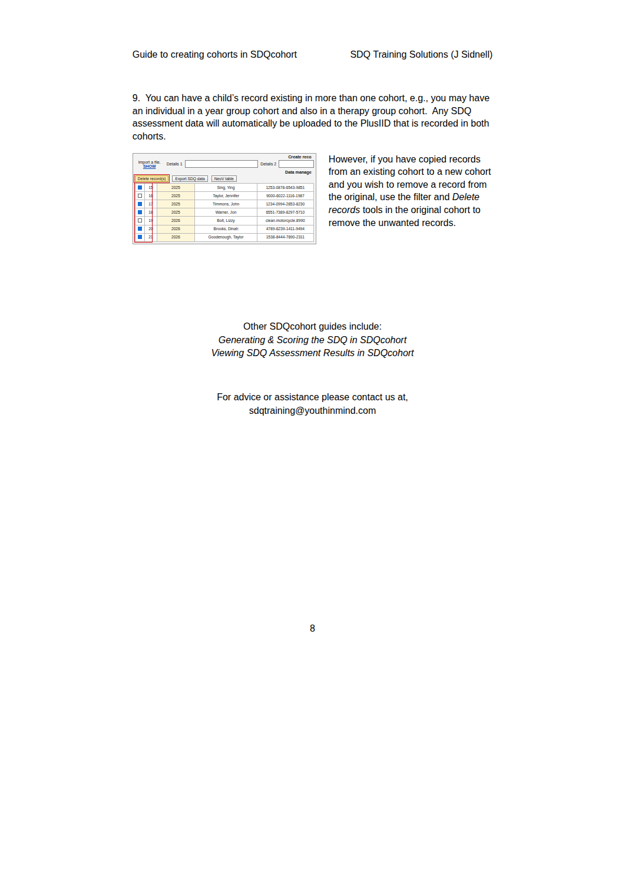Guide to creating cohorts in SDQcohort
SDQ Training Solutions (J Sidnell)
9. You can have a child’s record existing in more than one cohort, e.g., you may have an individual in a year group cohort and also in a therapy group cohort. Any SDQ assessment data will automatically be uploaded to the PlusIID that is recorded in both cohorts.
Create reco
Import a file.
SHOW
Details 1
Details 2
Data manage
Delete record(s) Export SDQ data NeoV table
| | 15 | 2025 | Sing, Ying | 1253-0878-6543-9851 |
| | 16 | 2025 | Taylor, Jennifer | 9000-6022-1116-1987 |
| | 17 | 2025 | Timmons, John | 1234-0994-2853-8230 |
| | 18 | 2025 | Warner, Jon | 6551-7389-8297-5710 |
| | 19 | 2026 | Bolt, Lizzy | clean.motorcycle.8990 |
| | 20 | 2026 | Brooks, Dinah | 4789-6239-1411-9494 |
| | 21 | 2026 | Goodenough, Taylor | 1538-8444-7890-2311 |
However, if you have copied records from an existing cohort to a new cohort and you wish to remove a record from the original, use the filter and Delete records tools in the original cohort to remove the unwanted records.
Other SDQcohort guides include:
Generating & Scoring the SDQ in SDQcohort
Viewing SDQ Assessment Results in SDQcohort
For advice or assistance please contact us at,
sdqtraining@youthinmind.com
8